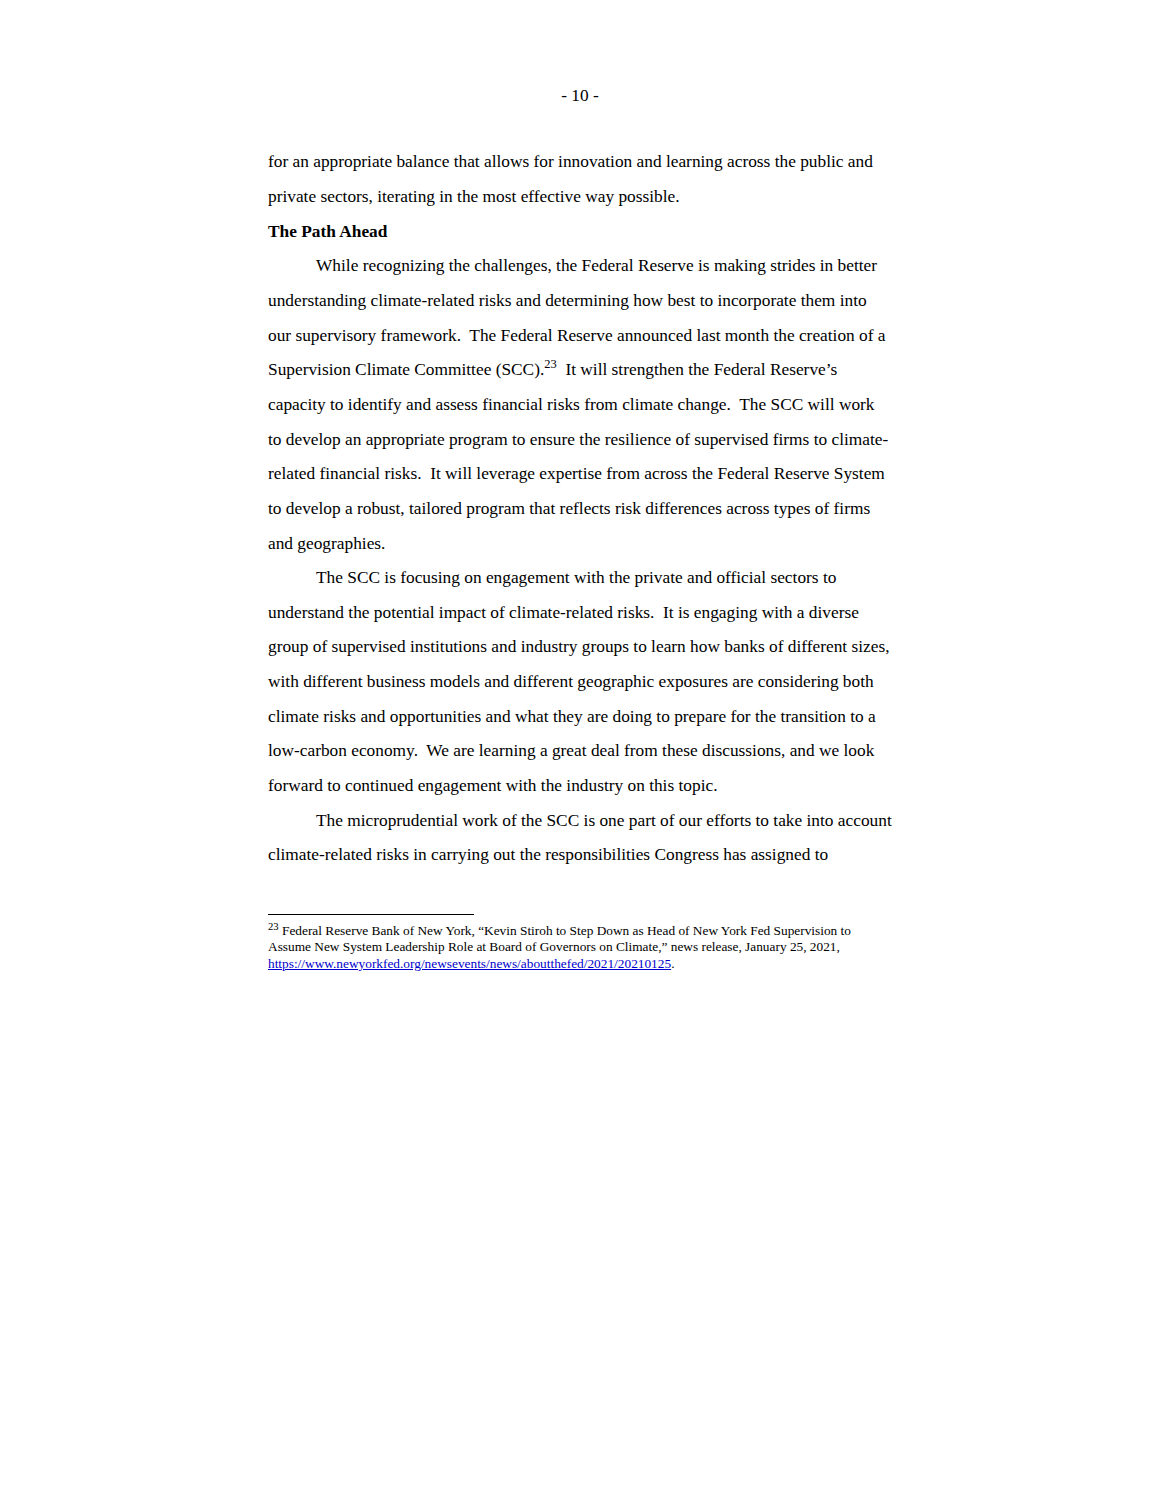- 10 -
for an appropriate balance that allows for innovation and learning across the public and private sectors, iterating in the most effective way possible.
The Path Ahead
While recognizing the challenges, the Federal Reserve is making strides in better understanding climate-related risks and determining how best to incorporate them into our supervisory framework. The Federal Reserve announced last month the creation of a Supervision Climate Committee (SCC).23 It will strengthen the Federal Reserve’s capacity to identify and assess financial risks from climate change. The SCC will work to develop an appropriate program to ensure the resilience of supervised firms to climate-related financial risks. It will leverage expertise from across the Federal Reserve System to develop a robust, tailored program that reflects risk differences across types of firms and geographies.
The SCC is focusing on engagement with the private and official sectors to understand the potential impact of climate-related risks. It is engaging with a diverse group of supervised institutions and industry groups to learn how banks of different sizes, with different business models and different geographic exposures are considering both climate risks and opportunities and what they are doing to prepare for the transition to a low-carbon economy. We are learning a great deal from these discussions, and we look forward to continued engagement with the industry on this topic.
The microprudential work of the SCC is one part of our efforts to take into account climate-related risks in carrying out the responsibilities Congress has assigned to
23 Federal Reserve Bank of New York, “Kevin Stiroh to Step Down as Head of New York Fed Supervision to Assume New System Leadership Role at Board of Governors on Climate,” news release, January 25, 2021, https://www.newyorkfed.org/newsevents/news/aboutthefed/2021/20210125.